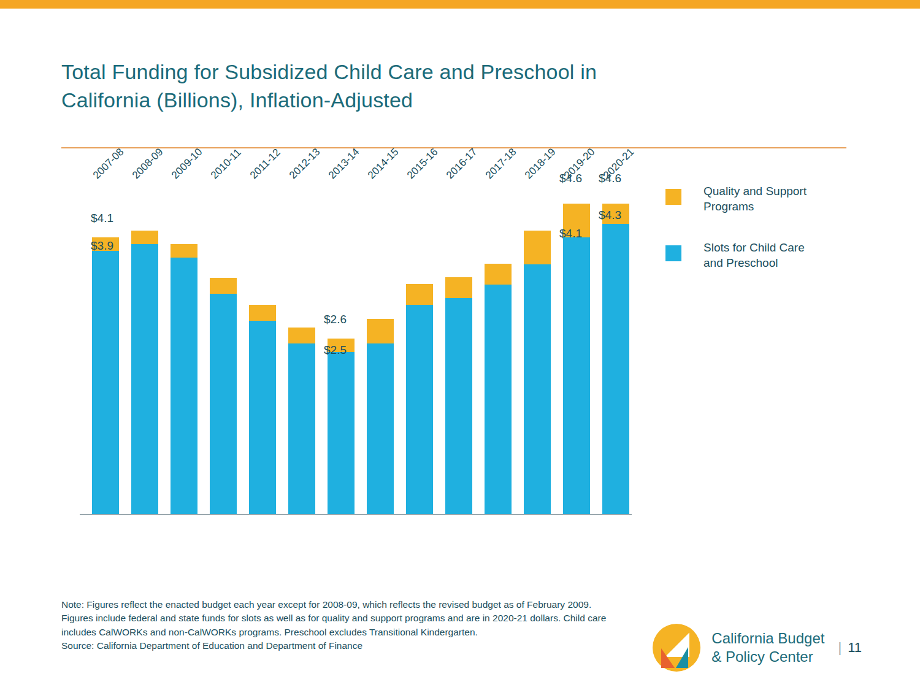Total Funding for Subsidized Child Care and Preschool in
California (Billions), Inflation-Adjusted
$4.1
$3.9
$2.6
$2.5
$4.6
$4.1
$4.6
$4.3
2007-08
2008-09
2009-10
2010-11
2011-12
2012-13
2013-14
2014-15
2015-16
2016-17
2017-18
2018-19
2019-20
2020-21
Quality and Support
Programs
Slots for Child Care
and Preschool
Note: Figures reflect the enacted budget each year except for 2008-09, which reflects the revised budget as of February 2009. Figures include federal and state funds for slots as well as for quality and support programs and are in 2020-21 dollars. Child care includes CalWORKs and non-CalWORKs programs. Preschool excludes Transitional Kindergarten.
Source: California Department of Education and Department of Finance
California Budget
& Policy Center
|11